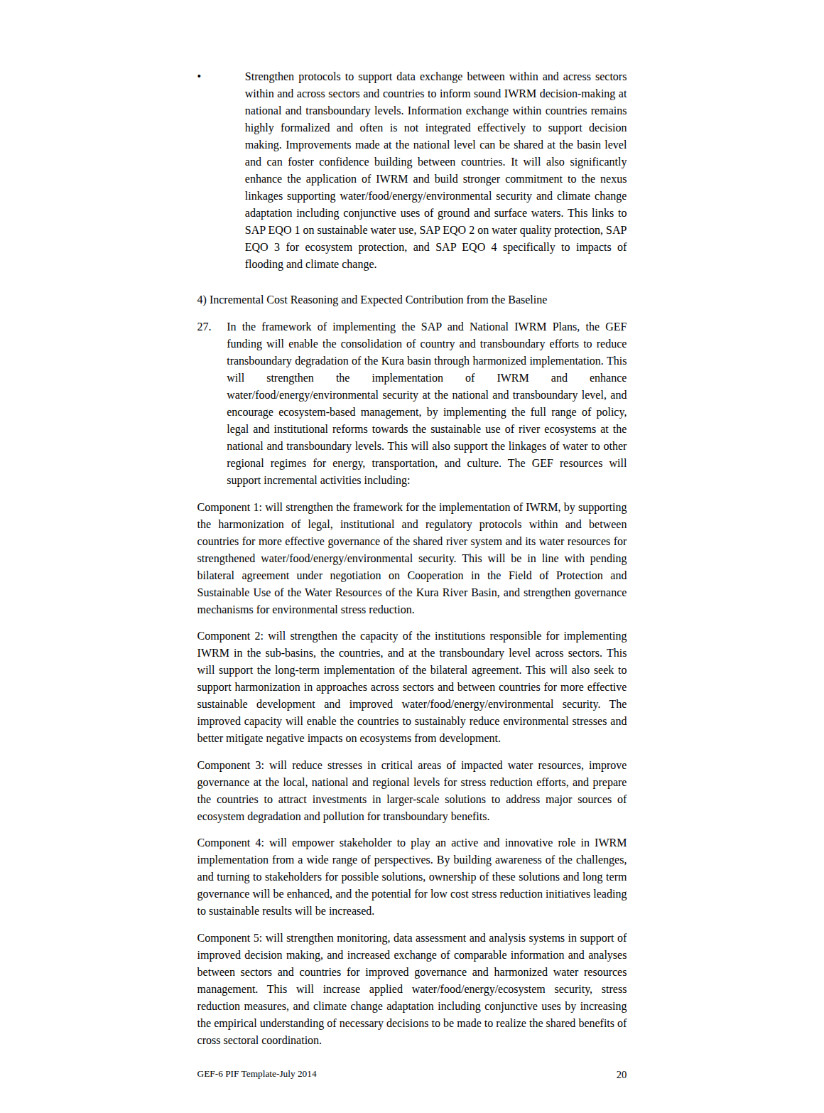• Strengthen protocols to support data exchange between within and acress sectors within and across sectors and countries to inform sound IWRM decision-making at national and transboundary levels. Information exchange within countries remains highly formalized and often is not integrated effectively to support decision making. Improvements made at the national level can be shared at the basin level and can foster confidence building between countries. It will also significantly enhance the application of IWRM and build stronger commitment to the nexus linkages supporting water/food/energy/environmental security and climate change adaptation including conjunctive uses of ground and surface waters. This links to SAP EQO 1 on sustainable water use, SAP EQO 2 on water quality protection, SAP EQO 3 for ecosystem protection, and SAP EQO 4 specifically to impacts of flooding and climate change.
4) Incremental Cost Reasoning and Expected Contribution from the Baseline
27. In the framework of implementing the SAP and National IWRM Plans, the GEF funding will enable the consolidation of country and transboundary efforts to reduce transboundary degradation of the Kura basin through harmonized implementation. This will strengthen the implementation of IWRM and enhance water/food/energy/environmental security at the national and transboundary level, and encourage ecosystem-based management, by implementing the full range of policy, legal and institutional reforms towards the sustainable use of river ecosystems at the national and transboundary levels. This will also support the linkages of water to other regional regimes for energy, transportation, and culture. The GEF resources will support incremental activities including:
Component 1: will strengthen the framework for the implementation of IWRM, by supporting the harmonization of legal, institutional and regulatory protocols within and between countries for more effective governance of the shared river system and its water resources for strengthened water/food/energy/environmental security. This will be in line with pending bilateral agreement under negotiation on Cooperation in the Field of Protection and Sustainable Use of the Water Resources of the Kura River Basin, and strengthen governance mechanisms for environmental stress reduction.
Component 2: will strengthen the capacity of the institutions responsible for implementing IWRM in the sub-basins, the countries, and at the transboundary level across sectors. This will support the long-term implementation of the bilateral agreement. This will also seek to support harmonization in approaches across sectors and between countries for more effective sustainable development and improved water/food/energy/environmental security. The improved capacity will enable the countries to sustainably reduce environmental stresses and better mitigate negative impacts on ecosystems from development.
Component 3: will reduce stresses in critical areas of impacted water resources, improve governance at the local, national and regional levels for stress reduction efforts, and prepare the countries to attract investments in larger-scale solutions to address major sources of ecosystem degradation and pollution for transboundary benefits.
Component 4: will empower stakeholder to play an active and innovative role in IWRM implementation from a wide range of perspectives. By building awareness of the challenges, and turning to stakeholders for possible solutions, ownership of these solutions and long term governance will be enhanced, and the potential for low cost stress reduction initiatives leading to sustainable results will be increased.
Component 5: will strengthen monitoring, data assessment and analysis systems in support of improved decision making, and increased exchange of comparable information and analyses between sectors and countries for improved governance and harmonized water resources management. This will increase applied water/food/energy/ecosystem security, stress reduction measures, and climate change adaptation including conjunctive uses by increasing the empirical understanding of necessary decisions to be made to realize the shared benefits of cross sectoral coordination.
GEF-6 PIF Template-July 2014 20